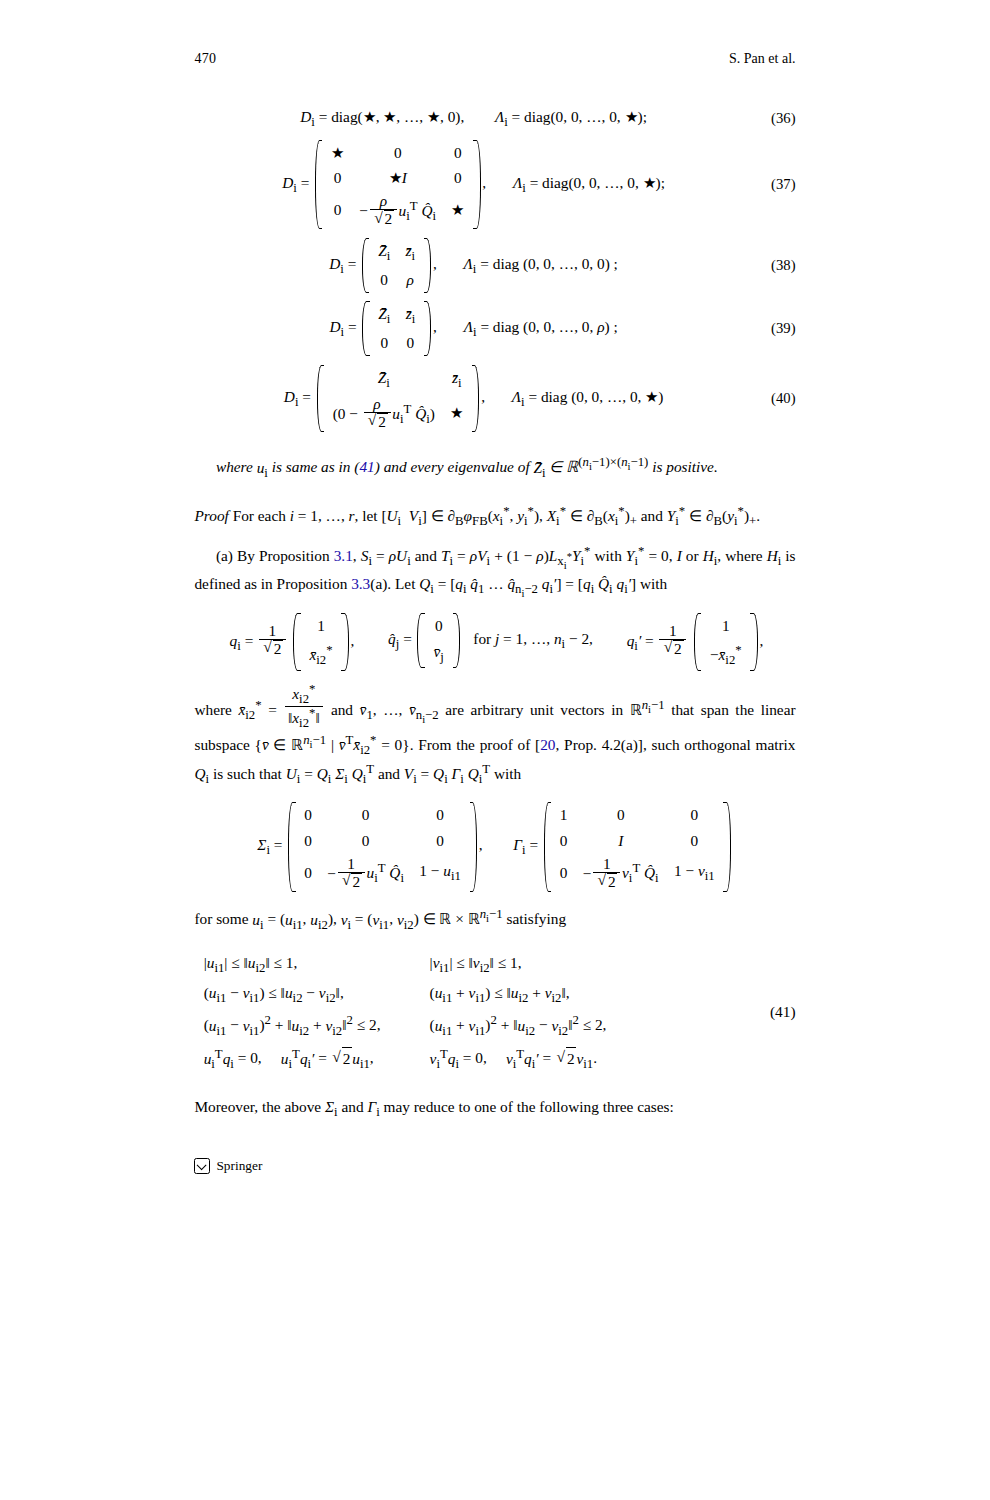470 S. Pan et al.
Di = diag(★, ★, …, ★, 0), Λi = diag(0, 0, …, 0, ★);
(36)
Di = ★00 0★I 0 0 −ρ 2 uiT Q̂i ★ , Λi = diag(0, 0, …, 0, ★);
(37)
Di = Z̄i z̄i 0 ρ , Λi = diag (0, 0, …, 0, 0) ;
(38)
Di = Z̄i z̄i 0 0 , Λi = diag (0, 0, …, 0, ρ) ;
(39)
Di = Z̄i z̄i (0 − ρ 2 uiT Q̂i) ★ , Λi = diag (0, 0, …, 0, ★)
(40)
where ui is same as in (41) and every eigenvalue of Z̄i ∈ ℝ(ni−1)×(ni−1) is positive.
Proof For each i = 1, …, r, let [Ui Vi] ∈ ∂BφFB(xi*, yi*), Xi* ∈ ∂B(xi*)+ and Yi* ∈ ∂B(yi*)+.
(a) By Proposition 3.1, Si = ρUi and Ti = ρVi + (1 − ρ)Lxi*Yi* with Yi* = 0, I or Hi, where Hi is defined as in Proposition 3.3(a). Let Qi = [qi q̂1 … q̂ni−2 qi′] = [qi Q̂i qi′] with
qi = 12 1 x̄i2* ,
q̂j = 0 v̄j for j = 1, …, ni − 2,
qi′ = 12 1 −x̄i2* ,
where x̄i2* = xi2*‖xi2*‖ and v̄1, …, v̄ni−2 are arbitrary unit vectors in ℝni−1 that span the linear subspace {v̄ ∈ ℝni−1 | v̄T x̄i2* = 0}. From the proof of [20, Prop. 4.2(a)], such orthogonal matrix Qi is such that Ui = Qi Σi QiT and Vi = Qi Γi QiT with
Σi = 000 000 0 −12 uiT Q̂i 1 − ui1 , Γi = 100 0 I 0 0 −12 viT Q̂i 1 − vi1
for some ui = (ui1, ui2), vi = (vi1, vi2) ∈ ℝ × ℝni−1 satisfying
|ui1| ≤ ‖ui2‖ ≤ 1,
|vi1| ≤ ‖vi2‖ ≤ 1,
(ui1 − vi1) ≤ ‖ui2 − vi2‖,
(ui1 + vi1) ≤ ‖ui2 + vi2‖,
(ui1 − vi1)2 + ‖ui2 + vi2‖2 ≤ 2,
(ui1 + vi1)2 + ‖ui2 − vi2‖2 ≤ 2,
uiT qi = 0, uiT qi′ = 2 ui1,
viT qi = 0, viT qi′ = 2 vi1.
(41)
Moreover, the above Σi and Γi may reduce to one of the following three cases:
Springer